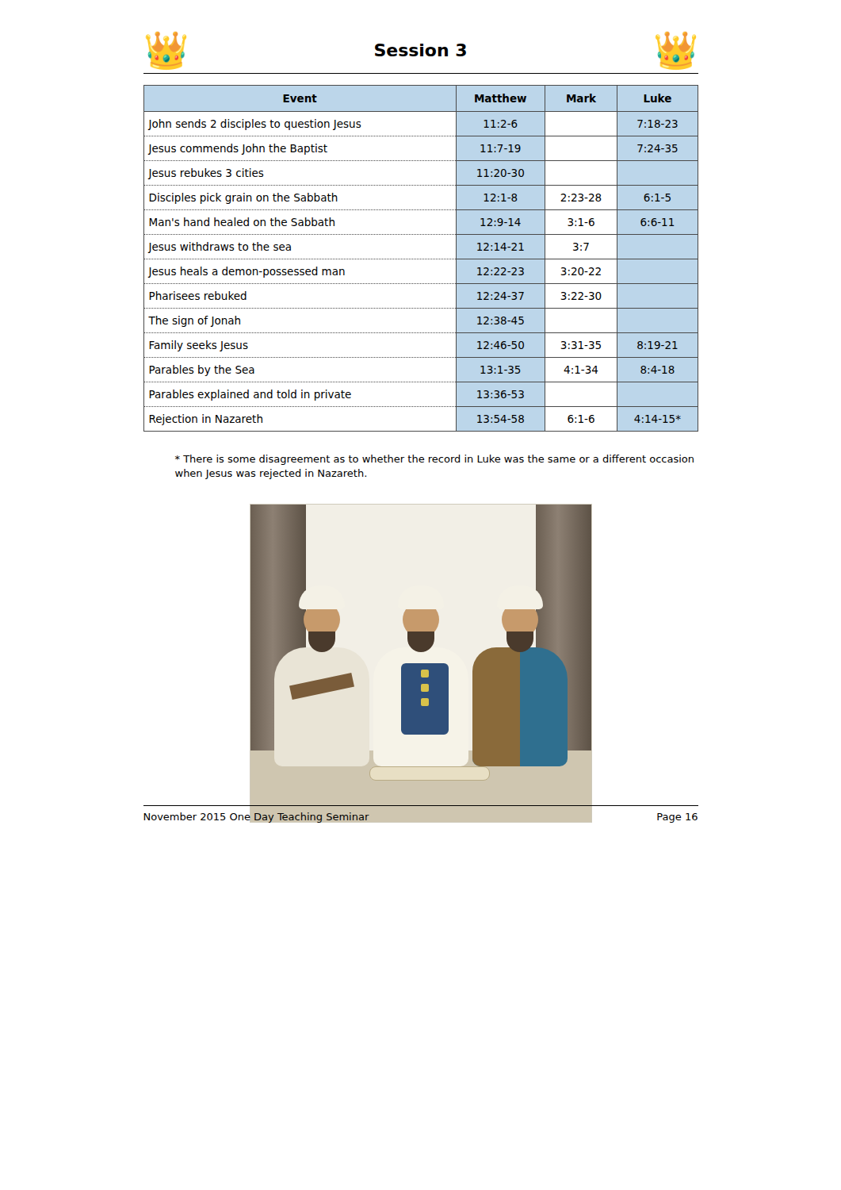👑
Session 3
👑
| Event | Matthew | Mark | Luke |
| --- | --- | --- | --- |
| John sends 2 disciples to question Jesus | 11:2-6 | | 7:18-23 |
| Jesus commends John the Baptist | 11:7-19 | | 7:24-35 |
| Jesus rebukes 3 cities | 11:20-30 | | |
| Disciples pick grain on the Sabbath | 12:1-8 | 2:23-28 | 6:1-5 |
| Man's hand healed on the Sabbath | 12:9-14 | 3:1-6 | 6:6-11 |
| Jesus withdraws to the sea | 12:14-21 | 3:7 | |
| Jesus heals a demon-possessed man | 12:22-23 | 3:20-22 | |
| Pharisees rebuked | 12:24-37 | 3:22-30 | |
| The sign of Jonah | 12:38-45 | | |
| Family seeks Jesus | 12:46-50 | 3:31-35 | 8:19-21 |
| Parables by the Sea | 13:1-35 | 4:1-34 | 8:4-18 |
| Parables explained and told in private | 13:36-53 | | |
| Rejection in Nazareth | 13:54-58 | 6:1-6 | 4:14-15* |
* There is some disagreement as to whether the record in Luke was the same or a different occasion when Jesus was rejected in Nazareth.
November 2015 One Day Teaching Seminar Page 16